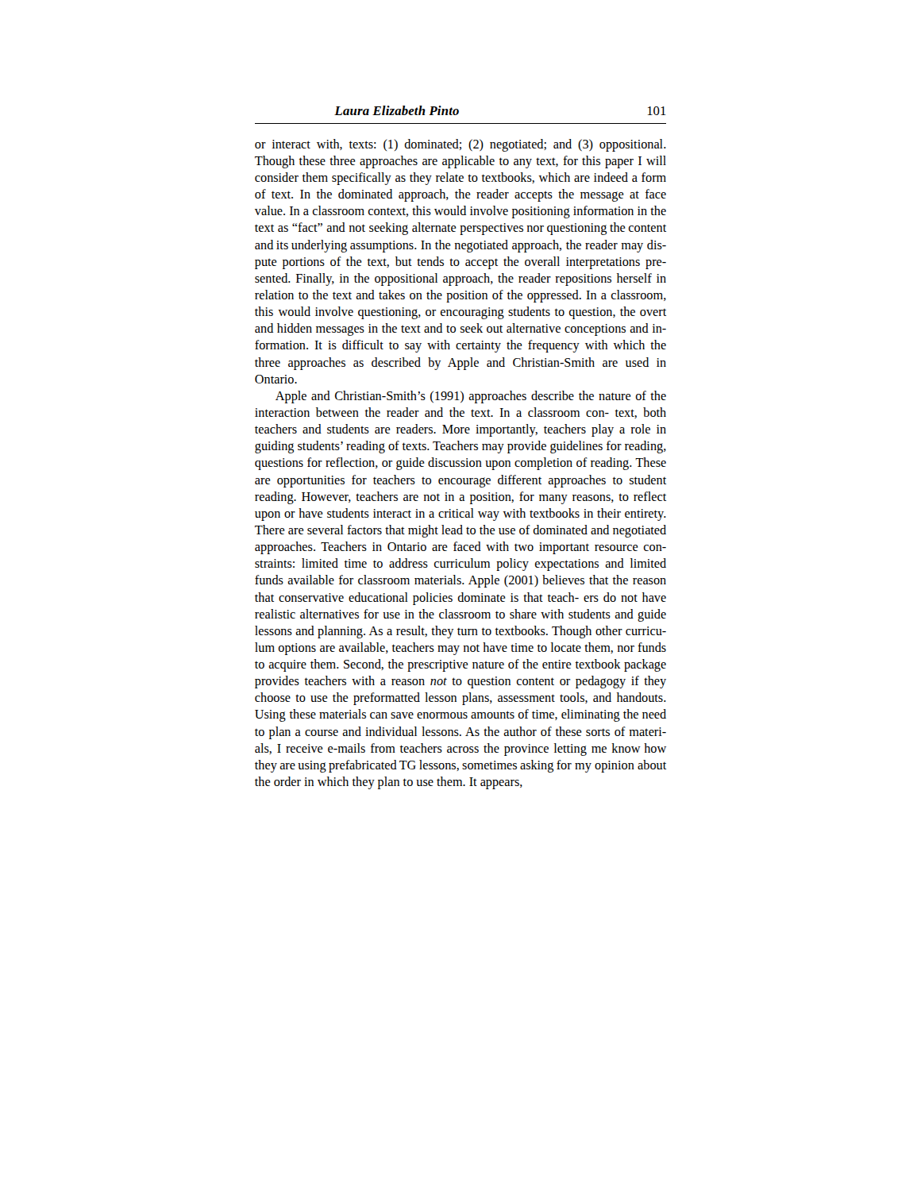Laura Elizabeth Pinto 101
or interact with, texts: (1) dominated; (2) negotiated; and (3) oppositional. Though these three approaches are applicable to any text, for this paper I will consider them specifically as they relate to textbooks, which are indeed a form of text. In the dominated approach, the reader accepts the message at face value. In a classroom context, this would involve positioning information in the text as “fact” and not seeking alternate perspectives nor questioning the content and its underlying assumptions. In the negotiated approach, the reader may dispute portions of the text, but tends to accept the overall interpretations presented. Finally, in the oppositional approach, the reader repositions herself in relation to the text and takes on the position of the oppressed. In a classroom, this would involve questioning, or encouraging students to question, the overt and hidden messages in the text and to seek out alternative conceptions and information. It is difficult to say with certainty the frequency with which the three approaches as described by Apple and Christian-Smith are used in Ontario.
Apple and Christian-Smith’s (1991) approaches describe the nature of the interaction between the reader and the text. In a classroom con- text, both teachers and students are readers. More importantly, teachers play a role in guiding students’ reading of texts. Teachers may provide guidelines for reading, questions for reflection, or guide discussion upon completion of reading. These are opportunities for teachers to encourage different approaches to student reading. However, teachers are not in a position, for many reasons, to reflect upon or have students interact in a critical way with textbooks in their entirety. There are several factors that might lead to the use of dominated and negotiated approaches. Teachers in Ontario are faced with two important resource constraints: limited time to address curriculum policy expectations and limited funds available for classroom materials. Apple (2001) believes that the reason that conservative educational policies dominate is that teach- ers do not have realistic alternatives for use in the classroom to share with students and guide lessons and planning. As a result, they turn to textbooks. Though other curriculum options are available, teachers may not have time to locate them, nor funds to acquire them. Second, the prescriptive nature of the entire textbook package provides teachers with a reason not to question content or pedagogy if they choose to use the preformatted lesson plans, assessment tools, and handouts. Using these materials can save enormous amounts of time, eliminating the need to plan a course and individual lessons. As the author of these sorts of materials, I receive e-mails from teachers across the province letting me know how they are using prefabricated TG lessons, sometimes asking for my opinion about the order in which they plan to use them. It appears,